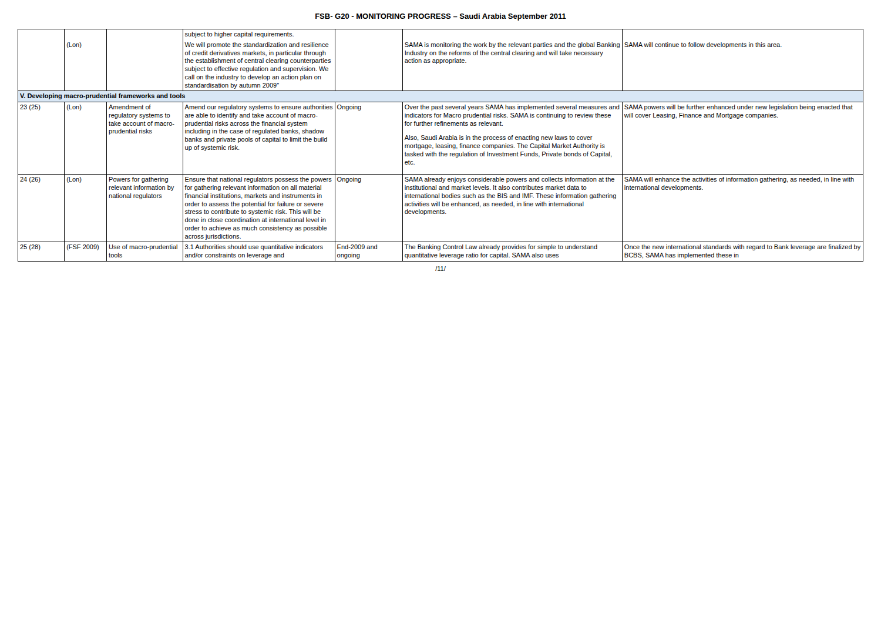FSB- G20 - MONITORING PROGRESS – Saudi Arabia September 2011
| | | | subject to higher capital requirements. | | | |
| | (Lon) | | We will promote the standardization and resilience of credit derivatives markets, in particular through the establishment of central clearing counterparties subject to effective regulation and supervision. We call on the industry to develop an action plan on standardisation by autumn 2009" | | SAMA is monitoring the work by the relevant parties and the global Banking Industry on the reforms of the central clearing and will take necessary action as appropriate. | SAMA will continue to follow developments in this area. |
| V. Developing macro-prudential frameworks and tools |
| 23 (25) | (Lon) | Amendment of regulatory systems to take account of macro-prudential risks | Amend our regulatory systems to ensure authorities are able to identify and take account of macro-prudential risks across the financial system including in the case of regulated banks, shadow banks and private pools of capital to limit the build up of systemic risk. | Ongoing | Over the past several years SAMA has implemented several measures and indicators for Macro prudential risks. SAMA is continuing to review these for further refinements as relevant. Also, Saudi Arabia is in the process of enacting new laws to cover mortgage, leasing, finance companies. The Capital Market Authority is tasked with the regulation of Investment Funds, Private bonds of Capital, etc. | SAMA powers will be further enhanced under new legislation being enacted that will cover Leasing, Finance and Mortgage companies. |
| 24 (26) | (Lon) | Powers for gathering relevant information by national regulators | Ensure that national regulators possess the powers for gathering relevant information on all material financial institutions, markets and instruments in order to assess the potential for failure or severe stress to contribute to systemic risk. This will be done in close coordination at international level in order to achieve as much consistency as possible across jurisdictions. | Ongoing | SAMA already enjoys considerable powers and collects information at the institutional and market levels. It also contributes market data to international bodies such as the BIS and IMF. These information gathering activities will be enhanced, as needed, in line with international developments. | SAMA will enhance the activities of information gathering, as needed, in line with international developments. |
| 25 (28) | (FSF 2009) | Use of macro-prudential tools | 3.1 Authorities should use quantitative indicators and/or constraints on leverage and | End-2009 and ongoing | The Banking Control Law already provides for simple to understand quantitative leverage ratio for capital. SAMA also uses | Once the new international standards with regard to Bank leverage are finalized by BCBS, SAMA has implemented these in |
/11/